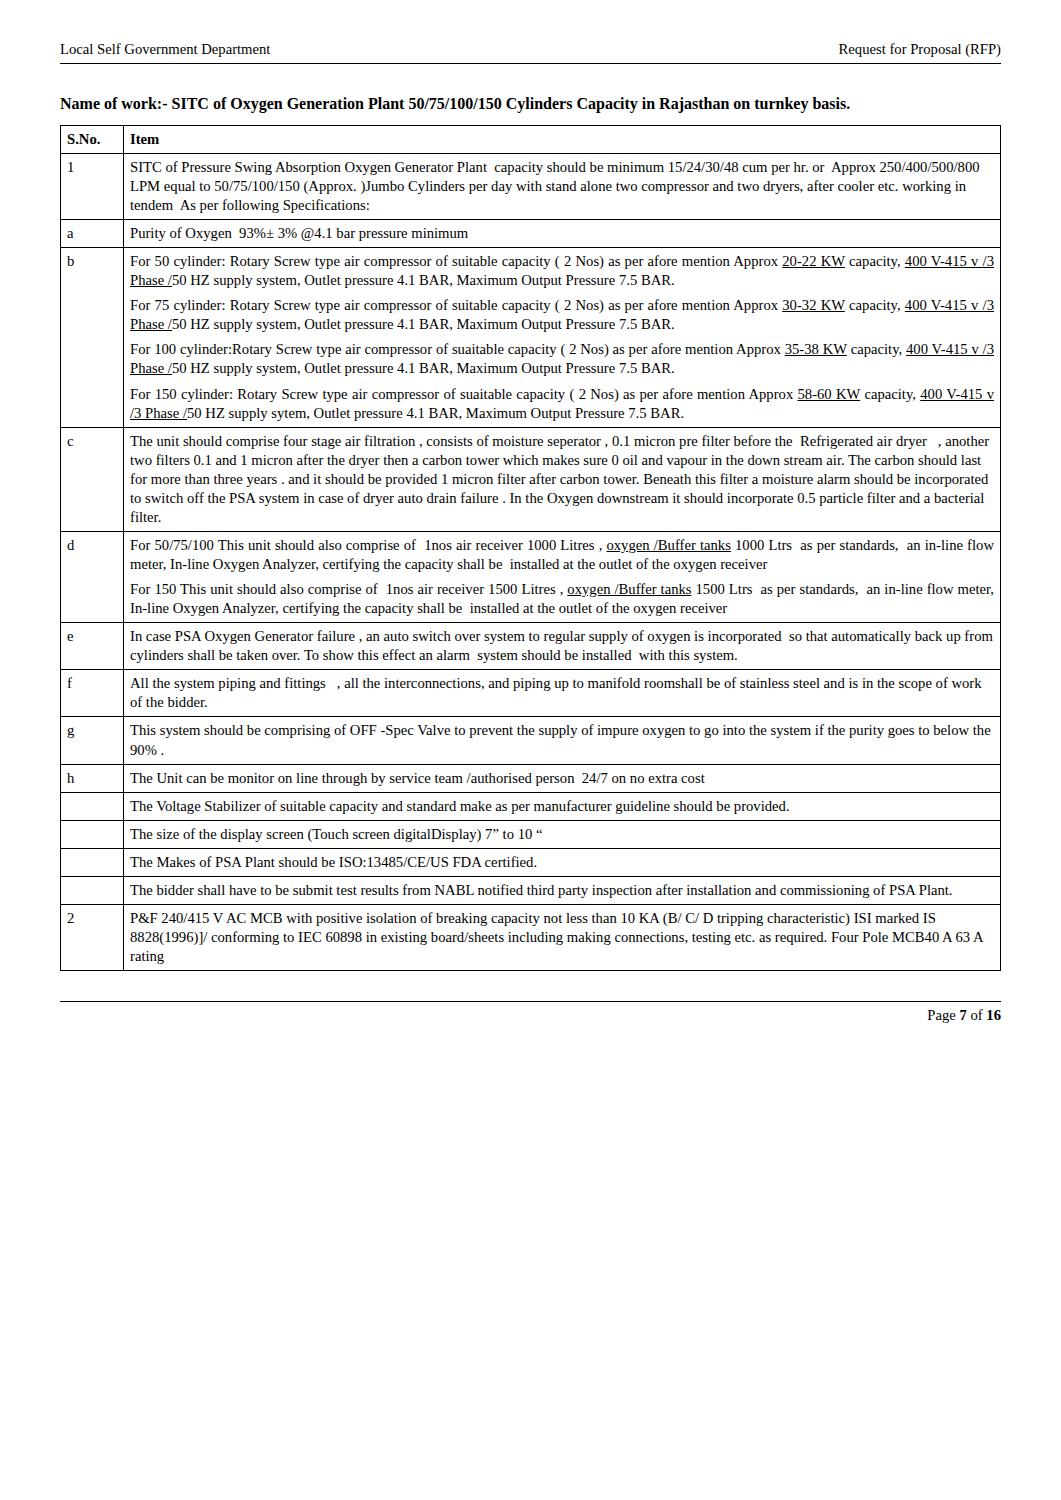Local Self Government Department Request for Proposal (RFP)
Name of work:- SITC of Oxygen Generation Plant 50/75/100/150 Cylinders Capacity in Rajasthan on turnkey basis.
| S.No. | Item |
| --- | --- |
| 1 | SITC of Pressure Swing Absorption Oxygen Generator Plant capacity should be minimum 15/24/30/48 cum per hr. or Approx 250/400/500/800 LPM equal to 50/75/100/150 (Approx. )Jumbo Cylinders per day with stand alone two compressor and two dryers, after cooler etc. working in tendem As per following Specifications: |
| a | Purity of Oxygen 93%± 3% @4.1 bar pressure minimum |
| b | For 50 cylinder: Rotary Screw type air compressor of suitable capacity ( 2 Nos) as per afore mention Approx 20-22 KW capacity, 400 V-415 v /3 Phase / 50 HZ supply system, Outlet pressure 4.1 BAR, Maximum Output Pressure 7.5 BAR. For 75 cylinder: Rotary Screw type air compressor of suitable capacity ( 2 Nos) as per afore mention Approx 30-32 KW capacity, 400 V-415 v /3 Phase / 50 HZ supply system, Outlet pressure 4.1 BAR, Maximum Output Pressure 7.5 BAR. For 100 cylinder:Rotary Screw type air compressor of suaitable capacity ( 2 Nos) as per afore mention Approx 35-38 KW capacity, 400 V-415 v /3 Phase / 50 HZ supply system, Outlet pressure 4.1 BAR, Maximum Output Pressure 7.5 BAR. For 150 cylinder: Rotary Screw type air compressor of suaitable capacity ( 2 Nos) as per afore mention Approx 58-60 KW capacity, 400 V-415 v /3 Phase / 50 HZ supply sytem, Outlet pressure 4.1 BAR, Maximum Output Pressure 7.5 BAR. |
| c | The unit should comprise four stage air filtration , consists of moisture seperator , 0.1 micron pre filter before the Refrigerated air dryer , another two filters 0.1 and 1 micron after the dryer then a carbon tower which makes sure 0 oil and vapour in the down stream air. The carbon should last for more than three years . and it should be provided 1 micron filter after carbon tower. Beneath this filter a moisture alarm should be incorporated to switch off the PSA system in case of dryer auto drain failure . In the Oxygen downstream it should incorporate 0.5 particle filter and a bacterial filter. |
| d | For 50/75/100 This unit should also comprise of 1nos air receiver 1000 Litres , oxygen /Buffer tanks 1000 Ltrs as per standards, an in-line flow meter, In-line Oxygen Analyzer, certifying the capacity shall be installed at the outlet of the oxygen receiver For 150 This unit should also comprise of 1nos air receiver 1500 Litres , oxygen /Buffer tanks 1500 Ltrs as per standards, an in-line flow meter, In-line Oxygen Analyzer, certifying the capacity shall be installed at the outlet of the oxygen receiver |
| e | In case PSA Oxygen Generator failure , an auto switch over system to regular supply of oxygen is incorporated so that automatically back up from cylinders shall be taken over. To show this effect an alarm system should be installed with this system. |
| f | All the system piping and fittings , all the interconnections, and piping up to manifold roomshall be of stainless steel and is in the scope of work of the bidder. |
| g | This system should be comprising of OFF -Spec Valve to prevent the supply of impure oxygen to go into the system if the purity goes to below the 90% . |
| h | The Unit can be monitor on line through by service team /authorised person 24/7 on no extra cost |
| | The Voltage Stabilizer of suitable capacity and standard make as per manufacturer guideline should be provided. |
| | The size of the display screen (Touch screen digitalDisplay) 7” to 10 “ |
| | The Makes of PSA Plant should be ISO:13485/CE/US FDA certified. |
| | The bidder shall have to be submit test results from NABL notified third party inspection after installation and commissioning of PSA Plant. |
| 2 | P&F 240/415 V AC MCB with positive isolation of breaking capacity not less than 10 KA (B/ C/ D tripping characteristic) ISI marked IS 8828(1996)]/ conforming to IEC 60898 in existing board/sheets including making connections, testing etc. as required. Four Pole MCB40 A 63 A rating |
Page 7 of 16